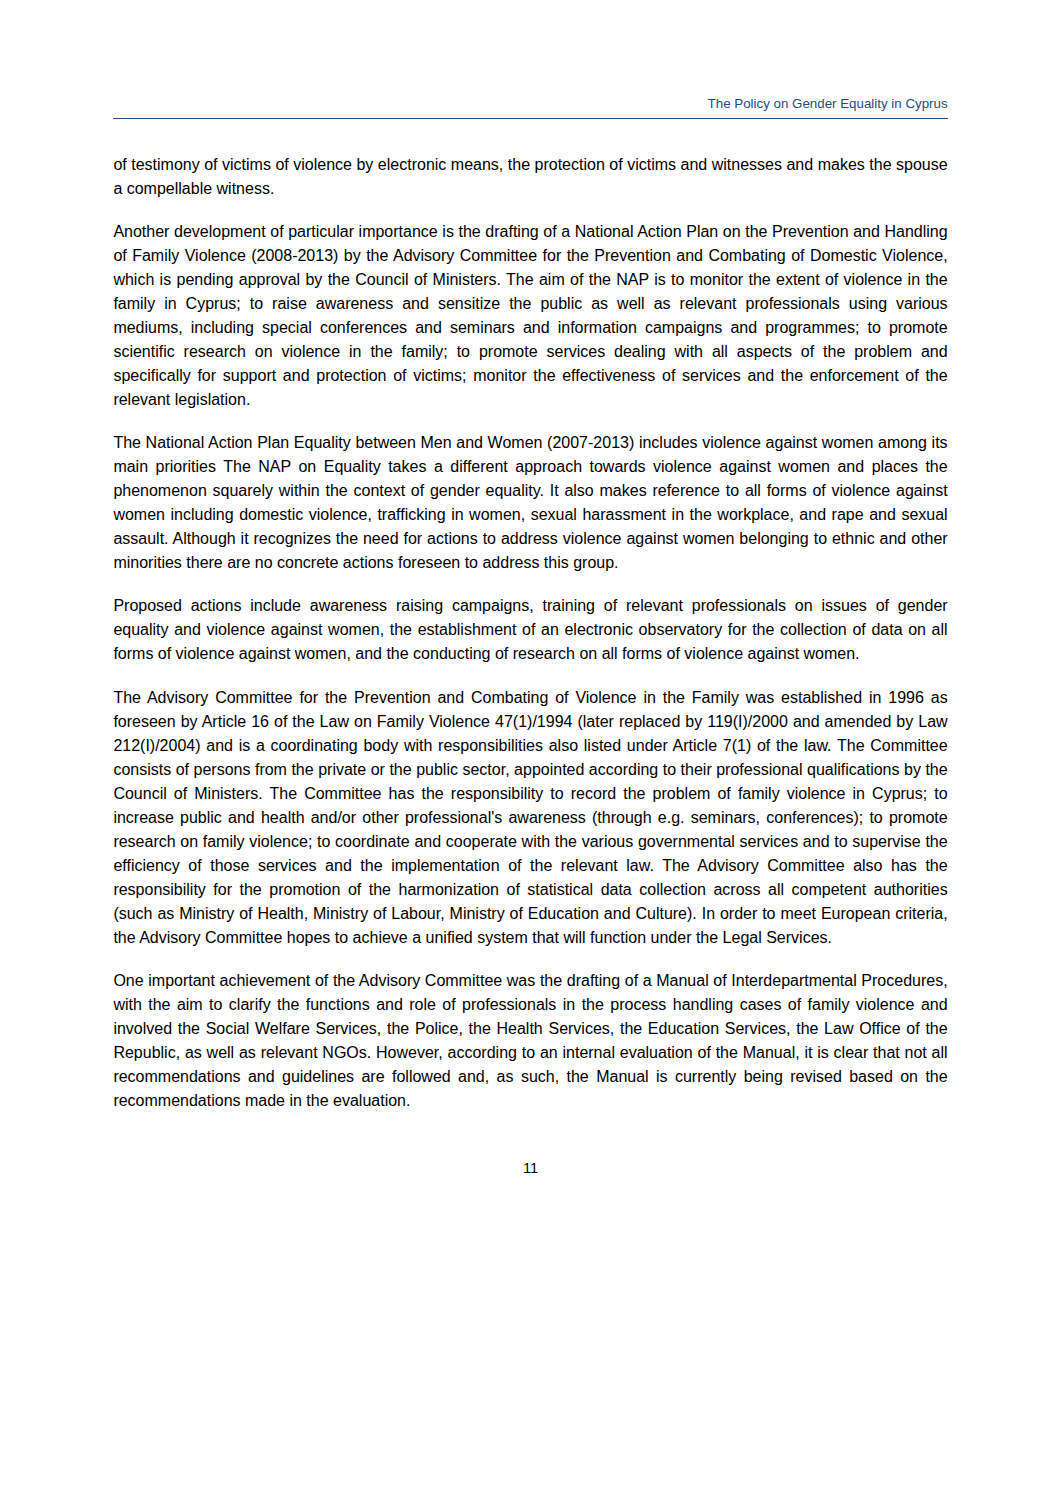The Policy on Gender Equality in Cyprus
of testimony of victims of violence by electronic means, the protection of victims and witnesses and makes the spouse a compellable witness.
Another development of particular importance is the drafting of a National Action Plan on the Prevention and Handling of Family Violence (2008-2013) by the Advisory Committee for the Prevention and Combating of Domestic Violence, which is pending approval by the Council of Ministers. The aim of the NAP is to monitor the extent of violence in the family in Cyprus; to raise awareness and sensitize the public as well as relevant professionals using various mediums, including special conferences and seminars and information campaigns and programmes; to promote scientific research on violence in the family; to promote services dealing with all aspects of the problem and specifically for support and protection of victims; monitor the effectiveness of services and the enforcement of the relevant legislation.
The National Action Plan Equality between Men and Women (2007-2013) includes violence against women among its main priorities The NAP on Equality takes a different approach towards violence against women and places the phenomenon squarely within the context of gender equality. It also makes reference to all forms of violence against women including domestic violence, trafficking in women, sexual harassment in the workplace, and rape and sexual assault. Although it recognizes the need for actions to address violence against women belonging to ethnic and other minorities there are no concrete actions foreseen to address this group.
Proposed actions include awareness raising campaigns, training of relevant professionals on issues of gender equality and violence against women, the establishment of an electronic observatory for the collection of data on all forms of violence against women, and the conducting of research on all forms of violence against women.
The Advisory Committee for the Prevention and Combating of Violence in the Family was established in 1996 as foreseen by Article 16 of the Law on Family Violence 47(1)/1994 (later replaced by 119(I)/2000 and amended by Law 212(I)/2004) and is a coordinating body with responsibilities also listed under Article 7(1) of the law. The Committee consists of persons from the private or the public sector, appointed according to their professional qualifications by the Council of Ministers. The Committee has the responsibility to record the problem of family violence in Cyprus; to increase public and health and/or other professional's awareness (through e.g. seminars, conferences); to promote research on family violence; to coordinate and cooperate with the various governmental services and to supervise the efficiency of those services and the implementation of the relevant law. The Advisory Committee also has the responsibility for the promotion of the harmonization of statistical data collection across all competent authorities (such as Ministry of Health, Ministry of Labour, Ministry of Education and Culture). In order to meet European criteria, the Advisory Committee hopes to achieve a unified system that will function under the Legal Services.
One important achievement of the Advisory Committee was the drafting of a Manual of Interdepartmental Procedures, with the aim to clarify the functions and role of professionals in the process handling cases of family violence and involved the Social Welfare Services, the Police, the Health Services, the Education Services, the Law Office of the Republic, as well as relevant NGOs. However, according to an internal evaluation of the Manual, it is clear that not all recommendations and guidelines are followed and, as such, the Manual is currently being revised based on the recommendations made in the evaluation.
11